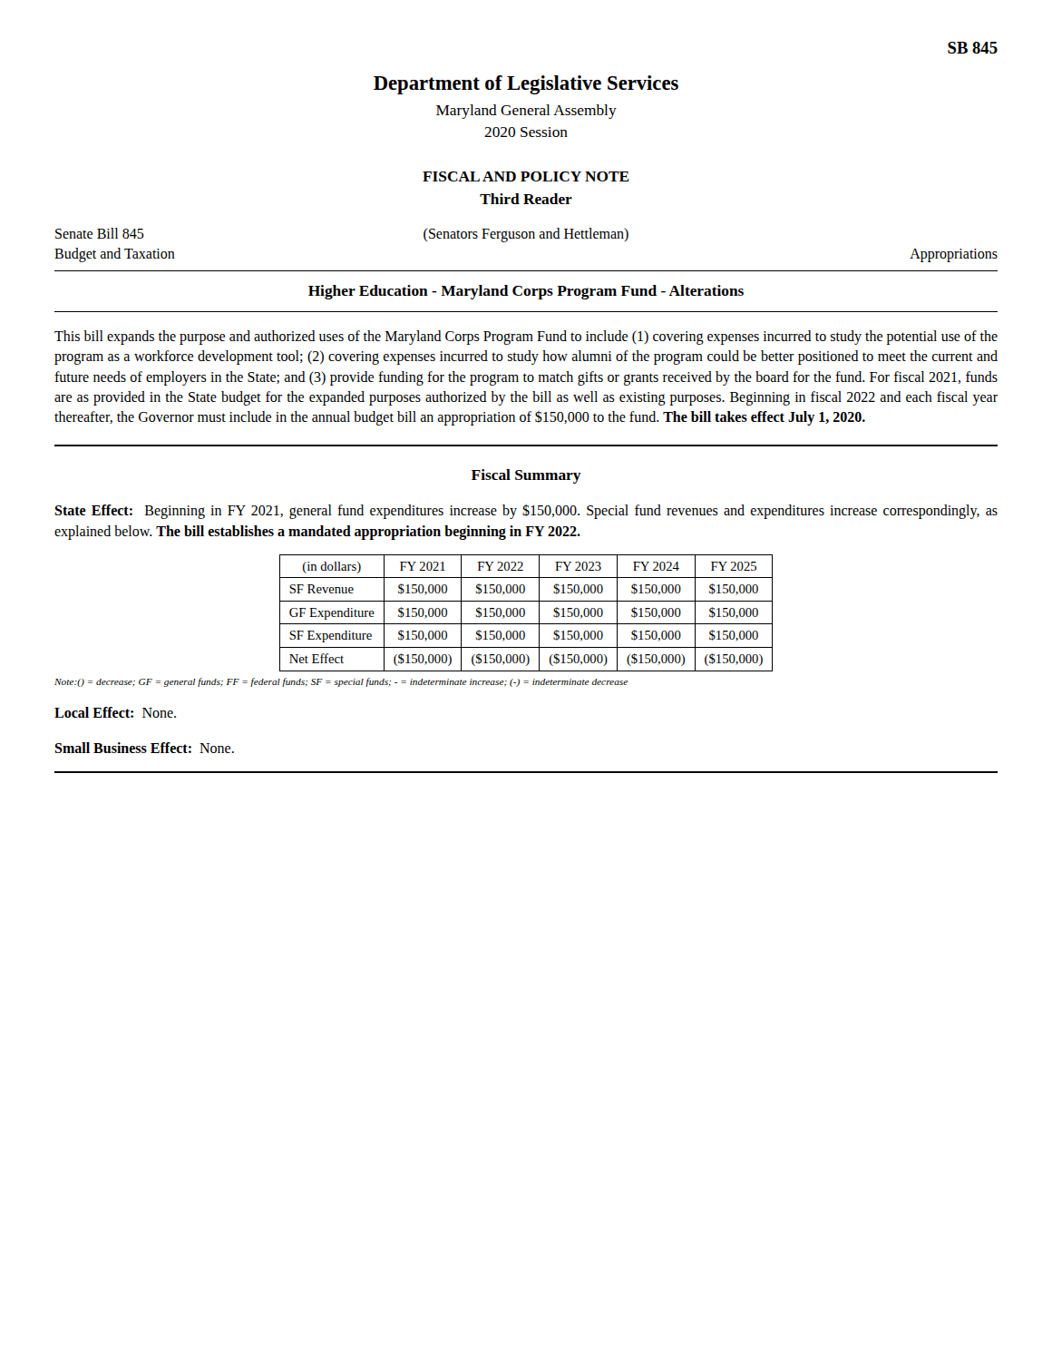SB 845
Department of Legislative Services
Maryland General Assembly
2020 Session
FISCAL AND POLICY NOTE
Third Reader
| Senate Bill 845 | (Senators Ferguson and Hettleman) | |
| Budget and Taxation | | Appropriations |
Higher Education - Maryland Corps Program Fund - Alterations
This bill expands the purpose and authorized uses of the Maryland Corps Program Fund to include (1) covering expenses incurred to study the potential use of the program as a workforce development tool; (2) covering expenses incurred to study how alumni of the program could be better positioned to meet the current and future needs of employers in the State; and (3) provide funding for the program to match gifts or grants received by the board for the fund. For fiscal 2021, funds are as provided in the State budget for the expanded purposes authorized by the bill as well as existing purposes. Beginning in fiscal 2022 and each fiscal year thereafter, the Governor must include in the annual budget bill an appropriation of $150,000 to the fund. The bill takes effect July 1, 2020.
Fiscal Summary
State Effect: Beginning in FY 2021, general fund expenditures increase by $150,000. Special fund revenues and expenditures increase correspondingly, as explained below. The bill establishes a mandated appropriation beginning in FY 2022.
| (in dollars) | FY 2021 | FY 2022 | FY 2023 | FY 2024 | FY 2025 |
| --- | --- | --- | --- | --- | --- |
| SF Revenue | $150,000 | $150,000 | $150,000 | $150,000 | $150,000 |
| GF Expenditure | $150,000 | $150,000 | $150,000 | $150,000 | $150,000 |
| SF Expenditure | $150,000 | $150,000 | $150,000 | $150,000 | $150,000 |
| Net Effect | ($150,000) | ($150,000) | ($150,000) | ($150,000) | ($150,000) |
Note:() = decrease; GF = general funds; FF = federal funds; SF = special funds; - = indeterminate increase; (-) = indeterminate decrease
Local Effect: None.
Small Business Effect: None.